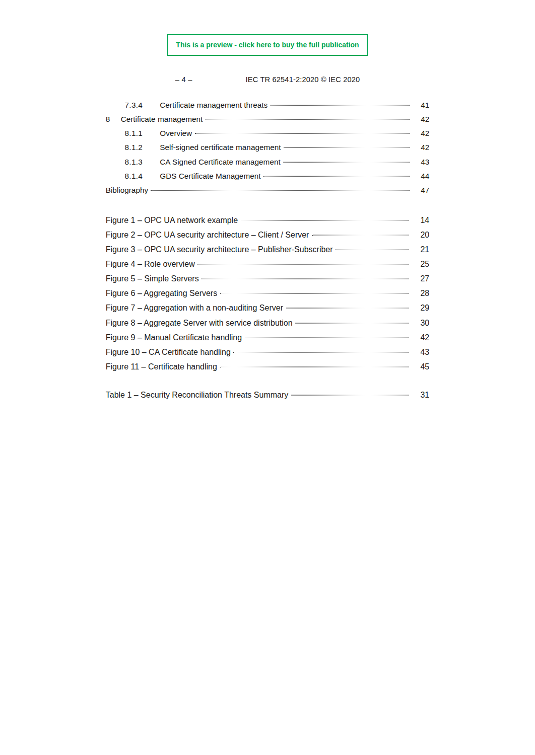This is a preview - click here to buy the full publication
– 4 – IEC TR 62541-2:2020 © IEC 2020
7.3.4 Certificate management threats 41
8 Certificate management 42
8.1.1 Overview 42
8.1.2 Self-signed certificate management 42
8.1.3 CA Signed Certificate management 43
8.1.4 GDS Certificate Management 44
Bibliography 47
Figure 1 – OPC UA network example 14
Figure 2 – OPC UA security architecture – Client / Server 20
Figure 3 – OPC UA security architecture – Publisher-Subscriber 21
Figure 4 – Role overview 25
Figure 5 – Simple Servers 27
Figure 6 – Aggregating Servers 28
Figure 7 – Aggregation with a non-auditing Server 29
Figure 8 – Aggregate Server with service distribution 30
Figure 9 – Manual Certificate handling 42
Figure 10 – CA Certificate handling 43
Figure 11 – Certificate handling 45
Table 1 – Security Reconciliation Threats Summary 31